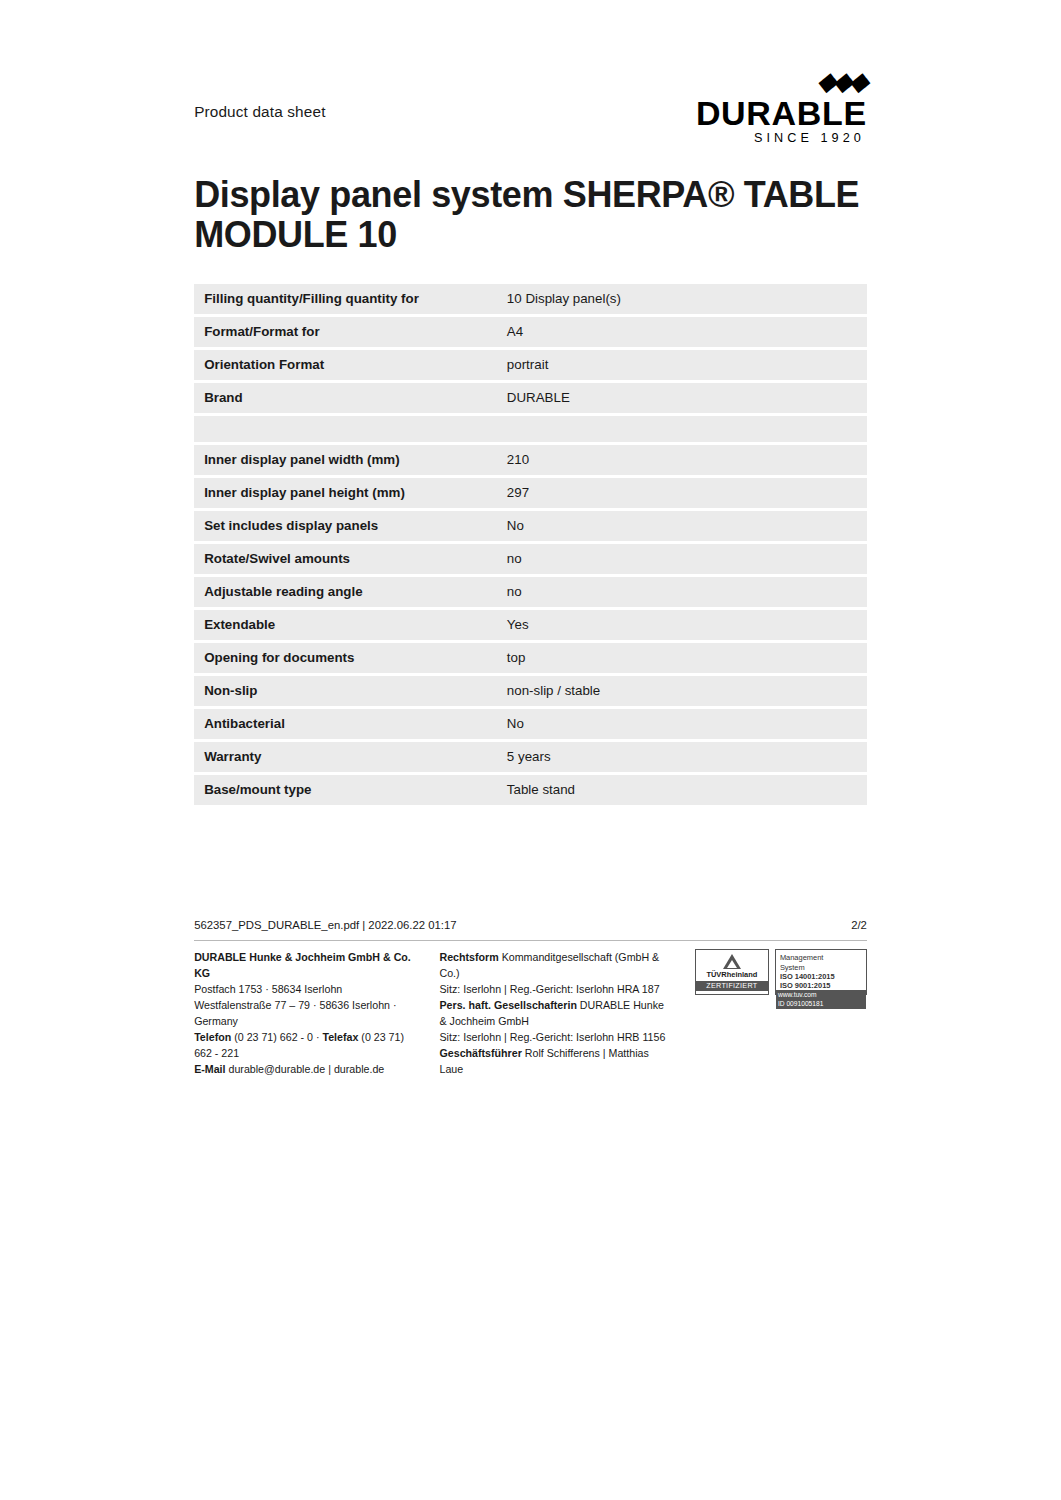Product data sheet
◆◆◆
DURABLE
SINCE 1920
Display panel system SHERPA® TABLE
MODULE 10
| Filling quantity/Filling quantity for | 10 Display panel(s) |
| Format/Format for | A4 |
| Orientation Format | portrait |
| Brand | DURABLE |
| Inner display panel width (mm) | 210 |
| Inner display panel height (mm) | 297 |
| Set includes display panels | No |
| Rotate/Swivel amounts | no |
| Adjustable reading angle | no |
| Extendable | Yes |
| Opening for documents | top |
| Non-slip | non-slip / stable |
| Antibacterial | No |
| Warranty | 5 years |
| Base/mount type | Table stand |
562357_PDS_DURABLE_en.pdf | 2022.06.22 01:17
2/2
DURABLE Hunke & Jochheim GmbH & Co. KG
Postfach 1753 · 58634 Iserlohn
Westfalenstraße 77 – 79 · 58636 Iserlohn · Germany
Telefon (0 23 71) 662 - 0 · Telefax (0 23 71) 662 - 221
E-Mail durable@durable.de | durable.de
Rechtsform Kommanditgesellschaft (GmbH & Co.)
Sitz: Iserlohn | Reg.-Gericht: Iserlohn HRA 187
Pers. haft. Gesellschafterin DURABLE Hunke & Jochheim GmbH
Sitz: Iserlohn | Reg.-Gericht: Iserlohn HRB 1156
Geschäftsführer Rolf Schifferens | Matthias Laue
TÜVRheinland
ZERTIFIZIERT
Management
System
ISO 14001:2015
ISO 9001:2015
www.tuv.com
ID 0091005181